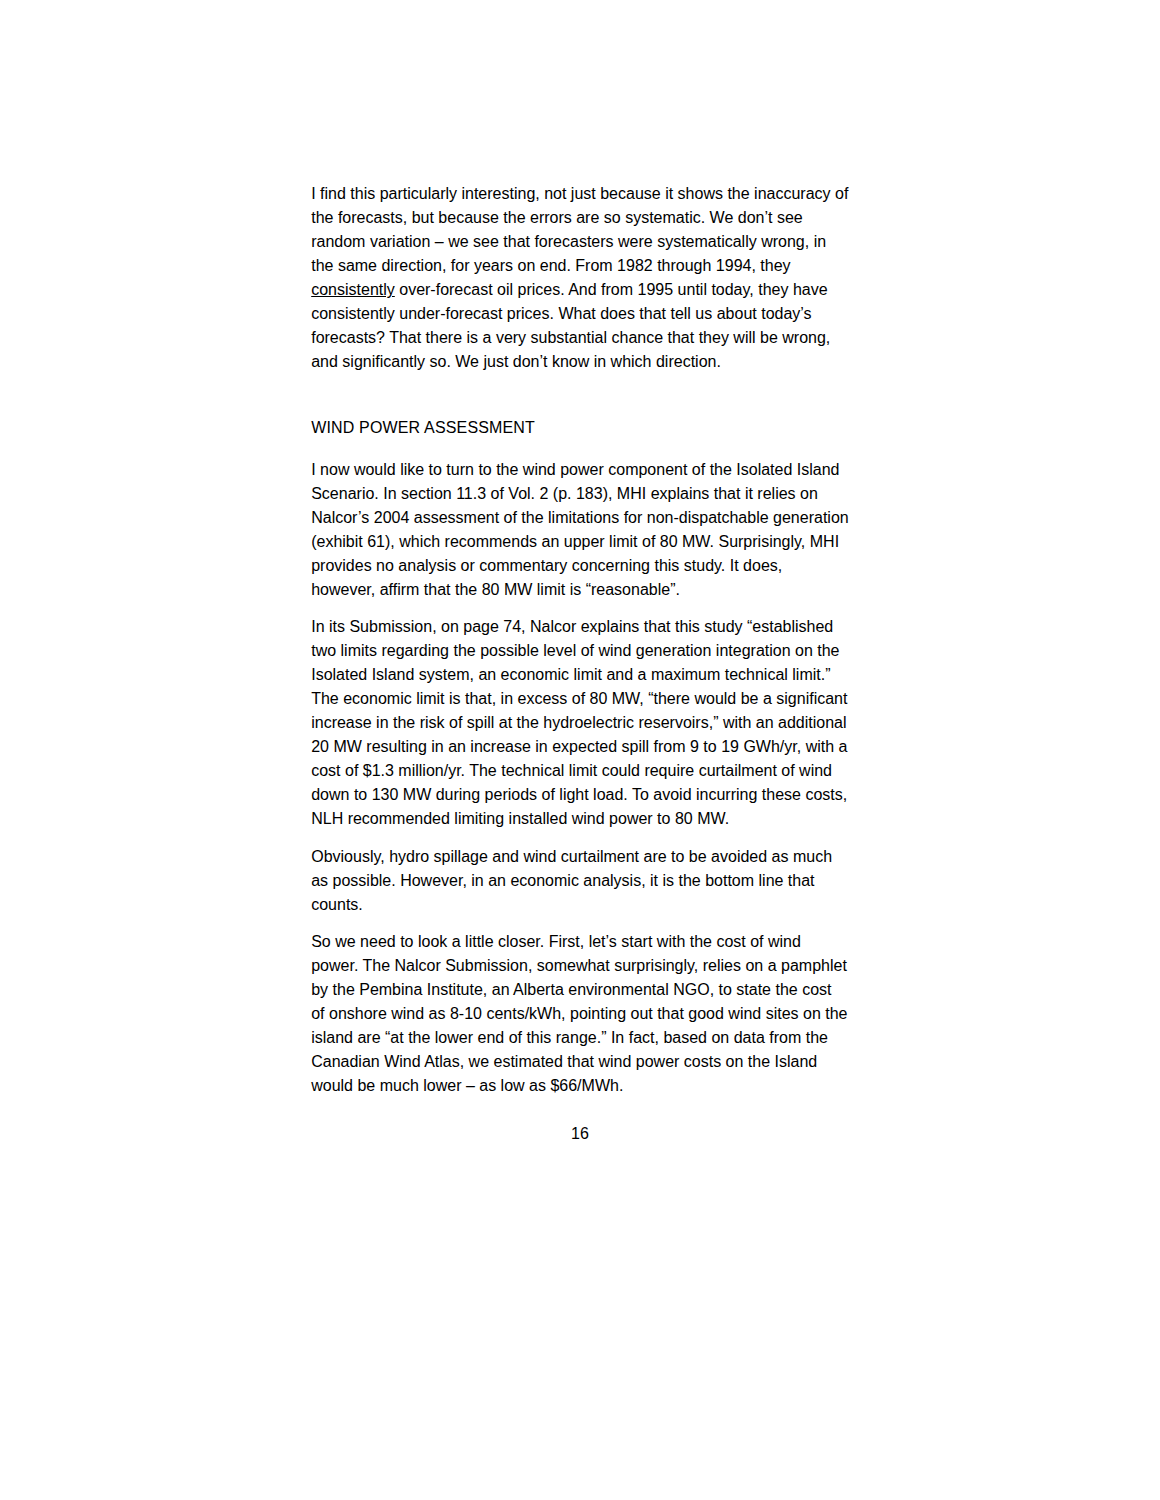I find this particularly interesting, not just because it shows the inaccuracy of the forecasts, but because the errors are so systematic. We don’t see random variation – we see that forecasters were systematically wrong, in the same direction, for years on end. From 1982 through 1994, they consistently over-forecast oil prices. And from 1995 until today, they have consistently under-forecast prices. What does that tell us about today’s forecasts? That there is a very substantial chance that they will be wrong, and significantly so. We just don’t know in which direction.
WIND POWER ASSESSMENT
I now would like to turn to the wind power component of the Isolated Island Scenario. In section 11.3 of Vol. 2 (p. 183), MHI explains that it relies on Nalcor’s 2004 assessment of the limitations for non-dispatchable generation (exhibit 61), which recommends an upper limit of 80 MW. Surprisingly, MHI provides no analysis or commentary concerning this study. It does, however, affirm that the 80 MW limit is “reasonable”.
In its Submission, on page 74, Nalcor explains that this study “established two limits regarding the possible level of wind generation integration on the Isolated Island system, an economic limit and a maximum technical limit.” The economic limit is that, in excess of 80 MW, “there would be a significant increase in the risk of spill at the hydroelectric reservoirs,” with an additional 20 MW resulting in an increase in expected spill from 9 to 19 GWh/yr, with a cost of $1.3 million/yr. The technical limit could require curtailment of wind down to 130 MW during periods of light load. To avoid incurring these costs, NLH recommended limiting installed wind power to 80 MW.
Obviously, hydro spillage and wind curtailment are to be avoided as much as possible. However, in an economic analysis, it is the bottom line that counts.
So we need to look a little closer. First, let’s start with the cost of wind power. The Nalcor Submission, somewhat surprisingly, relies on a pamphlet by the Pembina Institute, an Alberta environmental NGO, to state the cost of onshore wind as 8-10 cents/kWh, pointing out that good wind sites on the island are “at the lower end of this range.” In fact, based on data from the Canadian Wind Atlas, we estimated that wind power costs on the Island would be much lower – as low as $66/MWh.
16